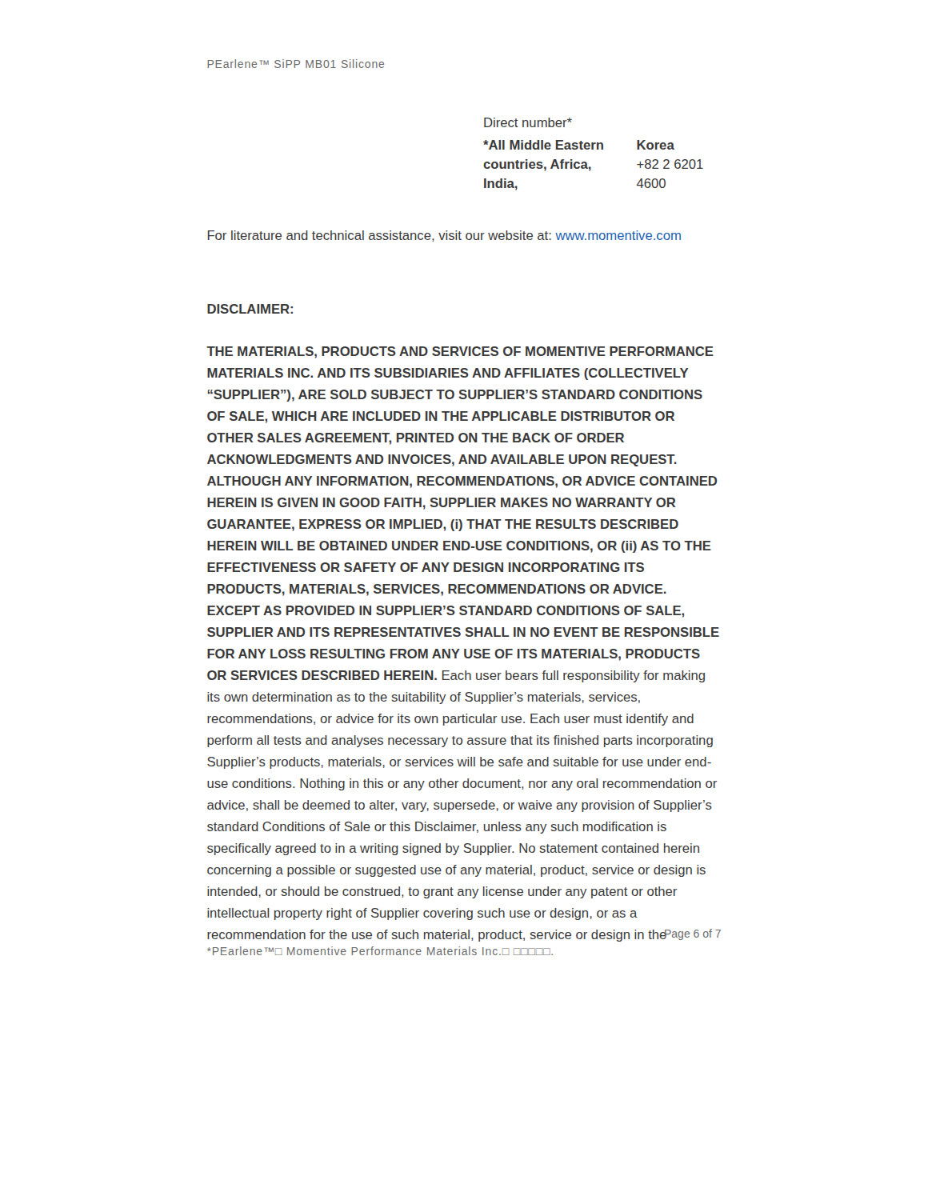PEarlene™ SiPP MB01 Silicone
Direct number*
| *All Middle Eastern countries, Africa, India, | Korea +82 2 6201 4600 |
For literature and technical assistance, visit our website at: www.momentive.com
DISCLAIMER:
THE MATERIALS, PRODUCTS AND SERVICES OF MOMENTIVE PERFORMANCE MATERIALS INC. AND ITS SUBSIDIARIES AND AFFILIATES (COLLECTIVELY “SUPPLIER”), ARE SOLD SUBJECT TO SUPPLIER’S STANDARD CONDITIONS OF SALE, WHICH ARE INCLUDED IN THE APPLICABLE DISTRIBUTOR OR OTHER SALES AGREEMENT, PRINTED ON THE BACK OF ORDER ACKNOWLEDGMENTS AND INVOICES, AND AVAILABLE UPON REQUEST. ALTHOUGH ANY INFORMATION, RECOMMENDATIONS, OR ADVICE CONTAINED HEREIN IS GIVEN IN GOOD FAITH, SUPPLIER MAKES NO WARRANTY OR GUARANTEE, EXPRESS OR IMPLIED, (i) THAT THE RESULTS DESCRIBED HEREIN WILL BE OBTAINED UNDER END-USE CONDITIONS, OR (ii) AS TO THE EFFECTIVENESS OR SAFETY OF ANY DESIGN INCORPORATING ITS PRODUCTS, MATERIALS, SERVICES, RECOMMENDATIONS OR ADVICE. EXCEPT AS PROVIDED IN SUPPLIER’S STANDARD CONDITIONS OF SALE, SUPPLIER AND ITS REPRESENTATIVES SHALL IN NO EVENT BE RESPONSIBLE FOR ANY LOSS RESULTING FROM ANY USE OF ITS MATERIALS, PRODUCTS OR SERVICES DESCRIBED HEREIN. Each user bears full responsibility for making its own determination as to the suitability of Supplier’s materials, services, recommendations, or advice for its own particular use. Each user must identify and perform all tests and analyses necessary to assure that its finished parts incorporating Supplier’s products, materials, or services will be safe and suitable for use under end-use conditions. Nothing in this or any other document, nor any oral recommendation or advice, shall be deemed to alter, vary, supersede, or waive any provision of Supplier’s standard Conditions of Sale or this Disclaimer, unless any such modification is specifically agreed to in a writing signed by Supplier. No statement contained herein concerning a possible or suggested use of any material, product, service or design is intended, or should be construed, to grant any license under any patent or other intellectual property right of Supplier covering such use or design, or as a recommendation for the use of such material, product, service or design in the
Page 6 of 7
*PEarlene™□ Momentive Performance Materials Inc.□ □□□□□.